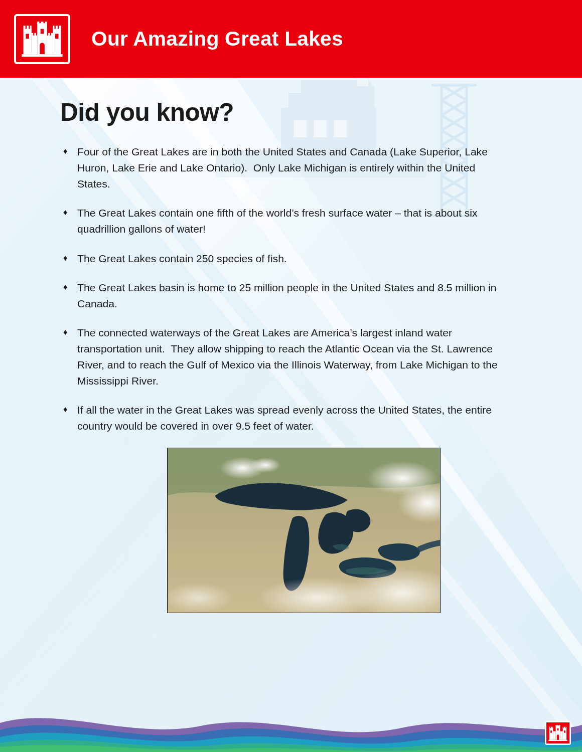Our Amazing Great Lakes
Did you know?
Four of the Great Lakes are in both the United States and Canada (Lake Superior, Lake Huron, Lake Erie and Lake Ontario). Only Lake Michigan is entirely within the United States.
The Great Lakes contain one fifth of the world’s fresh surface water – that is about six quadrillion gallons of water!
The Great Lakes contain 250 species of fish.
The Great Lakes basin is home to 25 million people in the United States and 8.5 million in Canada.
The connected waterways of the Great Lakes are America’s largest inland water transportation unit. They allow shipping to reach the Atlantic Ocean via the St. Lawrence River, and to reach the Gulf of Mexico via the Illinois Waterway, from Lake Michigan to the Mississippi River.
If all the water in the Great Lakes was spread evenly across the United States, the entire country would be covered in over 9.5 feet of water.